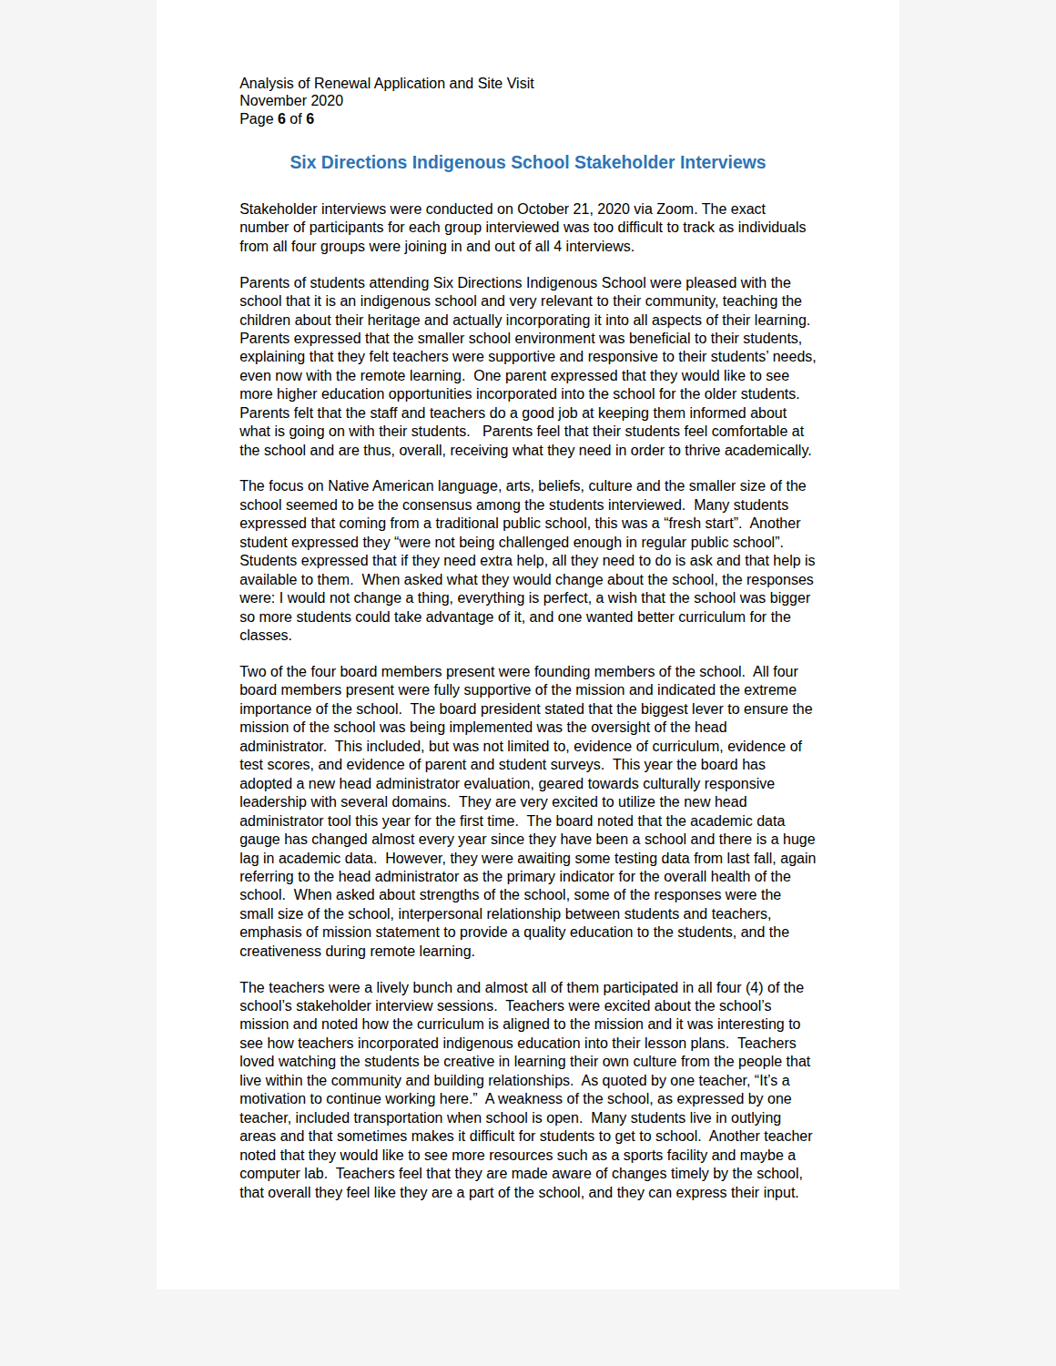Analysis of Renewal Application and Site Visit
November 2020
Page 6 of 6
Six Directions Indigenous School Stakeholder Interviews
Stakeholder interviews were conducted on October 21, 2020 via Zoom. The exact number of participants for each group interviewed was too difficult to track as individuals from all four groups were joining in and out of all 4 interviews.
Parents of students attending Six Directions Indigenous School were pleased with the school that it is an indigenous school and very relevant to their community, teaching the children about their heritage and actually incorporating it into all aspects of their learning. Parents expressed that the smaller school environment was beneficial to their students, explaining that they felt teachers were supportive and responsive to their students’ needs, even now with the remote learning. One parent expressed that they would like to see more higher education opportunities incorporated into the school for the older students. Parents felt that the staff and teachers do a good job at keeping them informed about what is going on with their students. Parents feel that their students feel comfortable at the school and are thus, overall, receiving what they need in order to thrive academically.
The focus on Native American language, arts, beliefs, culture and the smaller size of the school seemed to be the consensus among the students interviewed. Many students expressed that coming from a traditional public school, this was a “fresh start”. Another student expressed they “were not being challenged enough in regular public school”. Students expressed that if they need extra help, all they need to do is ask and that help is available to them. When asked what they would change about the school, the responses were: I would not change a thing, everything is perfect, a wish that the school was bigger so more students could take advantage of it, and one wanted better curriculum for the classes.
Two of the four board members present were founding members of the school. All four board members present were fully supportive of the mission and indicated the extreme importance of the school. The board president stated that the biggest lever to ensure the mission of the school was being implemented was the oversight of the head administrator. This included, but was not limited to, evidence of curriculum, evidence of test scores, and evidence of parent and student surveys. This year the board has adopted a new head administrator evaluation, geared towards culturally responsive leadership with several domains. They are very excited to utilize the new head administrator tool this year for the first time. The board noted that the academic data gauge has changed almost every year since they have been a school and there is a huge lag in academic data. However, they were awaiting some testing data from last fall, again referring to the head administrator as the primary indicator for the overall health of the school. When asked about strengths of the school, some of the responses were the small size of the school, interpersonal relationship between students and teachers, emphasis of mission statement to provide a quality education to the students, and the creativeness during remote learning.
The teachers were a lively bunch and almost all of them participated in all four (4) of the school’s stakeholder interview sessions. Teachers were excited about the school’s mission and noted how the curriculum is aligned to the mission and it was interesting to see how teachers incorporated indigenous education into their lesson plans. Teachers loved watching the students be creative in learning their own culture from the people that live within the community and building relationships. As quoted by one teacher, “It’s a motivation to continue working here.” A weakness of the school, as expressed by one teacher, included transportation when school is open. Many students live in outlying areas and that sometimes makes it difficult for students to get to school. Another teacher noted that they would like to see more resources such as a sports facility and maybe a computer lab. Teachers feel that they are made aware of changes timely by the school, that overall they feel like they are a part of the school, and they can express their input.